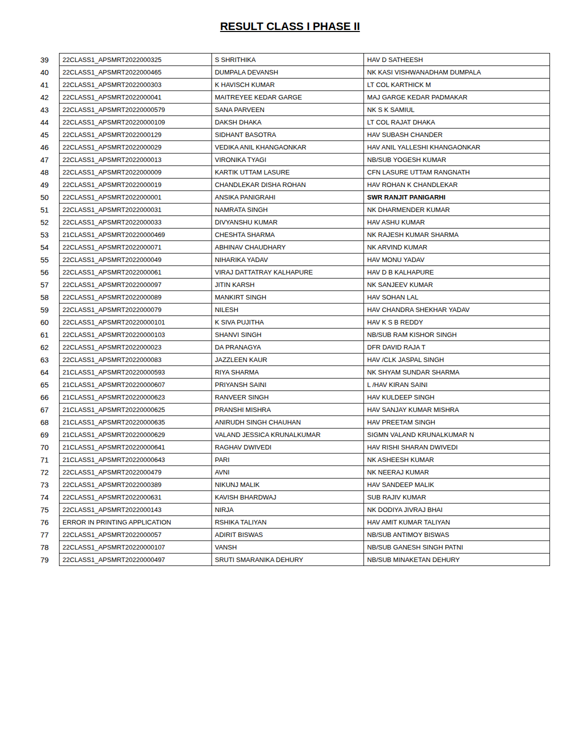RESULT CLASS I PHASE II
| 39 | 22CLASS1_APSMRT2022000325 | S SHRITHIKA | HAV D SATHEESH |
| 40 | 22CLASS1_APSMRT2022000465 | DUMPALA DEVANSH | NK KASI VISHWANADHAM DUMPALA |
| 41 | 22CLASS1_APSMRT2022000303 | K HAVISCH KUMAR | LT COL KARTHICK M |
| 42 | 22CLASS1_APSMRT2022000041 | MAITREYEE KEDAR GARGE | MAJ GARGE KEDAR PADMAKAR |
| 43 | 22CLASS1_APSMRT20220000579 | SANA PARVEEN | NK S K SAMIUL |
| 44 | 22CLASS1_APSMRT20220000109 | DAKSH DHAKA | LT COL RAJAT DHAKA |
| 45 | 22CLASS1_APSMRT2022000129 | SIDHANT BASOTRA | HAV SUBASH CHANDER |
| 46 | 22CLASS1_APSMRT2022000029 | VEDIKA ANIL KHANGAONKAR | HAV ANIL YALLESHI KHANGAONKAR |
| 47 | 22CLASS1_APSMRT2022000013 | VIRONIKA TYAGI | NB/SUB YOGESH KUMAR |
| 48 | 22CLASS1_APSMRT2022000009 | KARTIK UTTAM LASURE | CFN LASURE UTTAM RANGNATH |
| 49 | 22CLASS1_APSMRT2022000019 | CHANDLEKAR DISHA ROHAN | HAV ROHAN K CHANDLEKAR |
| 50 | 22CLASS1_APSMRT2022000001 | ANSIKA PANIGRAHI | SWR RANJIT PANIGARHI |
| 51 | 22CLASS1_APSMRT2022000031 | NAMRATA SINGH | NK DHARMENDER KUMAR |
| 52 | 22CLASS1_APSMRT2022000033 | DIVYANSHU KUMAR | HAV ASHU KUMAR |
| 53 | 21CLASS1_APSMRT20220000469 | CHESHTA SHARMA | NK RAJESH KUMAR SHARMA |
| 54 | 22CLASS1_APSMRT2022000071 | ABHINAV CHAUDHARY | NK ARVIND KUMAR |
| 55 | 22CLASS1_APSMRT2022000049 | NIHARIKA YADAV | HAV MONU YADAV |
| 56 | 22CLASS1_APSMRT2022000061 | VIRAJ DATTATRAY KALHAPURE | HAV D B KALHAPURE |
| 57 | 22CLASS1_APSMRT2022000097 | JITIN KARSH | NK SANJEEV KUMAR |
| 58 | 22CLASS1_APSMRT2022000089 | MANKIRT SINGH | HAV SOHAN LAL |
| 59 | 22CLASS1_APSMRT2022000079 | NILESH | HAV CHANDRA SHEKHAR YADAV |
| 60 | 22CLASS1_APSMRT20220000101 | K SIVA PUJITHA | HAV K S B REDDY |
| 61 | 22CLASS1_APSMRT20220000103 | SHANVI SINGH | NB/SUB RAM KISHOR SINGH |
| 62 | 22CLASS1_APSMRT2022000023 | DA PRANAGYA | DFR DAVID RAJA T |
| 63 | 22CLASS1_APSMRT2022000083 | JAZZLEEN KAUR | HAV /CLK JASPAL SINGH |
| 64 | 21CLASS1_APSMRT20220000593 | RIYA SHARMA | NK SHYAM SUNDAR SHARMA |
| 65 | 21CLASS1_APSMRT20220000607 | PRIYANSH SAINI | L /HAV KIRAN SAINI |
| 66 | 21CLASS1_APSMRT20220000623 | RANVEER SINGH | HAV KULDEEP SINGH |
| 67 | 21CLASS1_APSMRT20220000625 | PRANSHI MISHRA | HAV SANJAY KUMAR MISHRA |
| 68 | 21CLASS1_APSMRT20220000635 | ANIRUDH SINGH CHAUHAN | HAV PREETAM SINGH |
| 69 | 21CLASS1_APSMRT20220000629 | VALAND JESSICA KRUNALKUMAR | SIGMN VALAND KRUNALKUMAR N |
| 70 | 21CLASS1_APSMRT20220000641 | RAGHAV DWIVEDI | HAV RISHI SHARAN DWIVEDI |
| 71 | 21CLASS1_APSMRT20220000643 | PARI | NK ASHEESH KUMAR |
| 72 | 22CLASS1_APSMRT2022000479 | AVNI | NK NEERAJ KUMAR |
| 73 | 22CLASS1_APSMRT2022000389 | NIKUNJ MALIK | HAV SANDEEP MALIK |
| 74 | 22CLASS1_APSMRT2022000631 | KAVISH BHARDWAJ | SUB RAJIV KUMAR |
| 75 | 22CLASS1_APSMRT2022000143 | NIRJA | NK DODIYA JIVRAJ BHAI |
| 76 | ERROR IN PRINTING APPLICATION | RSHIKA TALIYAN | HAV AMIT KUMAR TALIYAN |
| 77 | 22CLASS1_APSMRT2022000057 | ADIRIT BISWAS | NB/SUB ANTIMOY BISWAS |
| 78 | 22CLASS1_APSMRT20220000107 | VANSH | NB/SUB GANESH SINGH PATNI |
| 79 | 22CLASS1_APSMRT20220000497 | SRUTI SMARANIKA DEHURY | NB/SUB MINAKETAN DEHURY |